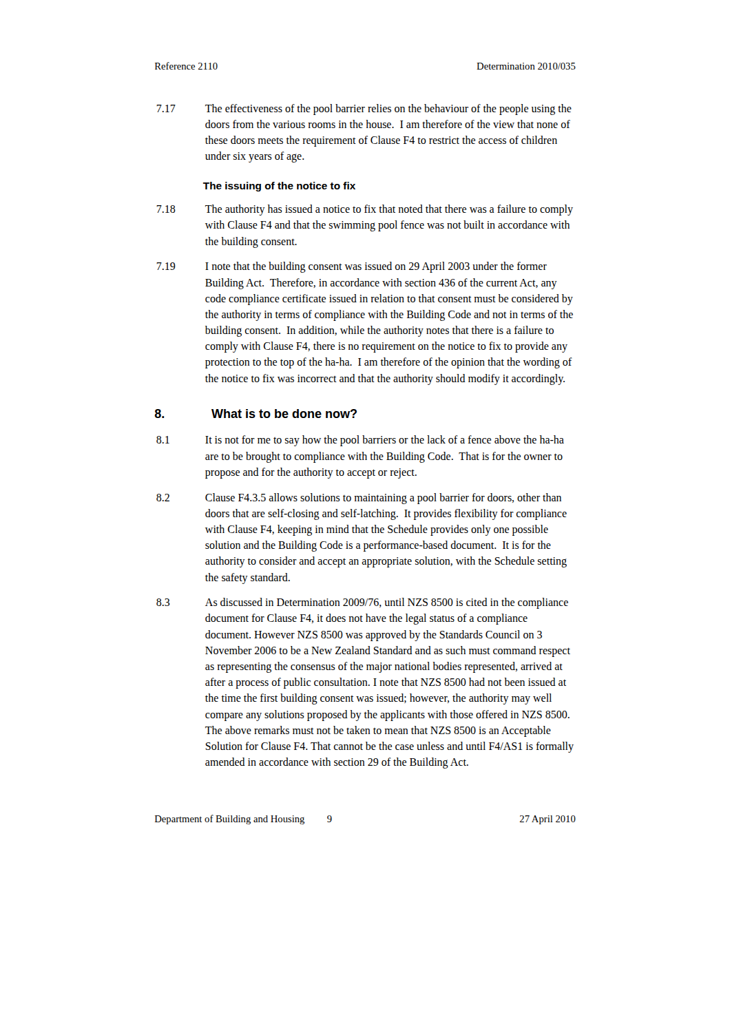Reference 2110
Determination 2010/035
7.17
The effectiveness of the pool barrier relies on the behaviour of the people using the doors from the various rooms in the house. I am therefore of the view that none of these doors meets the requirement of Clause F4 to restrict the access of children under six years of age.
The issuing of the notice to fix
7.18
The authority has issued a notice to fix that noted that there was a failure to comply with Clause F4 and that the swimming pool fence was not built in accordance with the building consent.
7.19
I note that the building consent was issued on 29 April 2003 under the former Building Act. Therefore, in accordance with section 436 of the current Act, any code compliance certificate issued in relation to that consent must be considered by the authority in terms of compliance with the Building Code and not in terms of the building consent. In addition, while the authority notes that there is a failure to comply with Clause F4, there is no requirement on the notice to fix to provide any protection to the top of the ha-ha. I am therefore of the opinion that the wording of the notice to fix was incorrect and that the authority should modify it accordingly.
8. What is to be done now?
8.1
It is not for me to say how the pool barriers or the lack of a fence above the ha-ha are to be brought to compliance with the Building Code. That is for the owner to propose and for the authority to accept or reject.
8.2
Clause F4.3.5 allows solutions to maintaining a pool barrier for doors, other than doors that are self-closing and self-latching. It provides flexibility for compliance with Clause F4, keeping in mind that the Schedule provides only one possible solution and the Building Code is a performance-based document. It is for the authority to consider and accept an appropriate solution, with the Schedule setting the safety standard.
8.3
As discussed in Determination 2009/76, until NZS 8500 is cited in the compliance document for Clause F4, it does not have the legal status of a compliance document. However NZS 8500 was approved by the Standards Council on 3 November 2006 to be a New Zealand Standard and as such must command respect as representing the consensus of the major national bodies represented, arrived at after a process of public consultation. I note that NZS 8500 had not been issued at the time the first building consent was issued; however, the authority may well compare any solutions proposed by the applicants with those offered in NZS 8500. The above remarks must not be taken to mean that NZS 8500 is an Acceptable Solution for Clause F4. That cannot be the case unless and until F4/AS1 is formally amended in accordance with section 29 of the Building Act.
Department of Building and Housing
9
27 April 2010